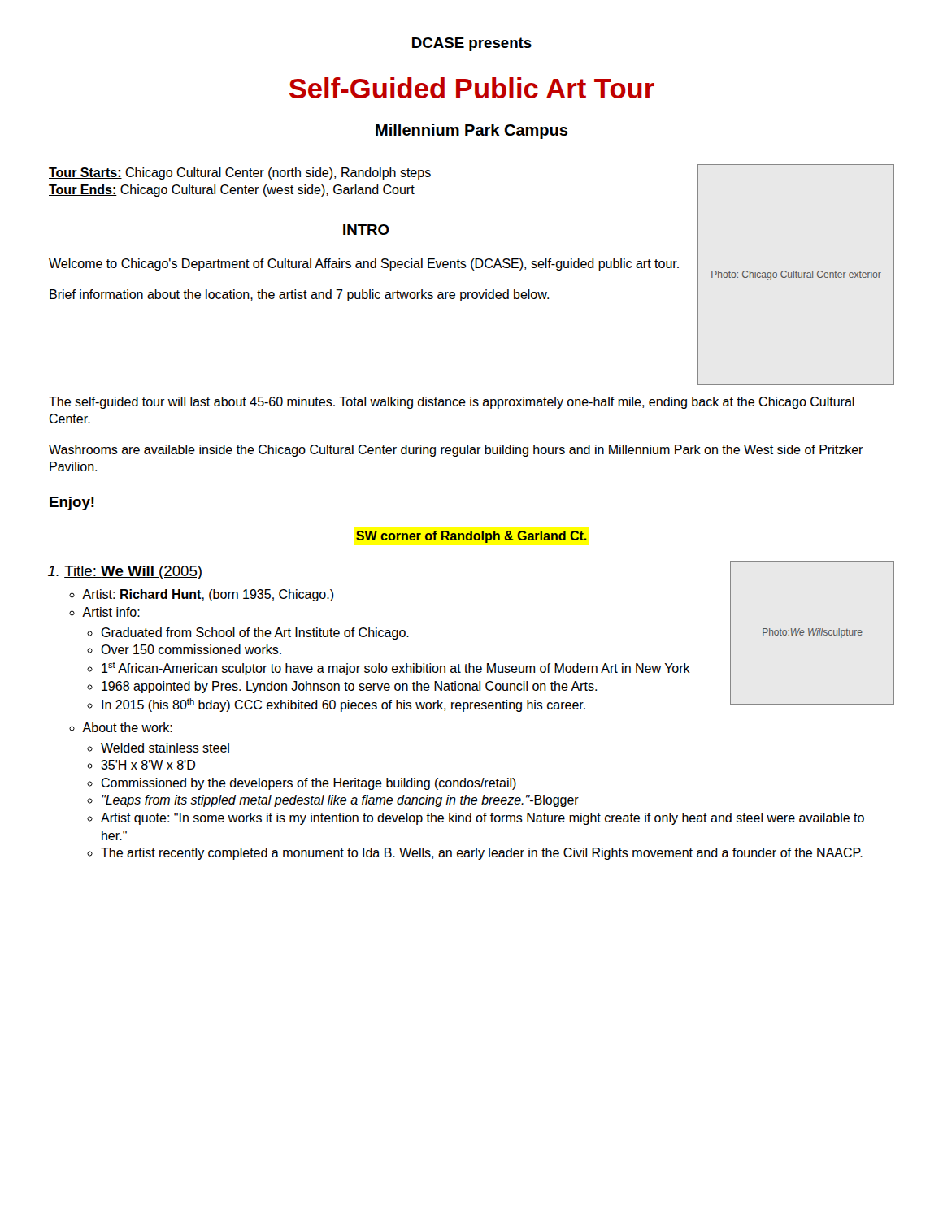DCASE presents
Self-Guided Public Art Tour
Millennium Park Campus
Photo: Chicago Cultural Center exterior
Tour Starts: Chicago Cultural Center (north side), Randolph steps
Tour Ends: Chicago Cultural Center (west side), Garland Court
INTRO
Welcome to Chicago's Department of Cultural Affairs and Special Events (DCASE), self-guided public art tour.
Brief information about the location, the artist and 7 public artworks are provided below.
The self-guided tour will last about 45-60 minutes. Total walking distance is approximately one-half mile, ending back at the Chicago Cultural Center.
Washrooms are available inside the Chicago Cultural Center during regular building hours and in Millennium Park on the West side of Pritzker Pavilion.
Enjoy!
SW corner of Randolph & Garland Ct.
Photo: We Will sculpture
Title: We Will (2005)
Artist: Richard Hunt, (born 1935, Chicago.)
Artist info:
Graduated from School of the Art Institute of Chicago.
Over 150 commissioned works.
1st African-American sculptor to have a major solo exhibition at the Museum of Modern Art in New York
1968 appointed by Pres. Lyndon Johnson to serve on the National Council on the Arts.
In 2015 (his 80th bday) CCC exhibited 60 pieces of his work, representing his career.
About the work:
Welded stainless steel
35'H x 8'W x 8'D
Commissioned by the developers of the Heritage building (condos/retail)
"Leaps from its stippled metal pedestal like a flame dancing in the breeze."-Blogger
Artist quote: "In some works it is my intention to develop the kind of forms Nature might create if only heat and steel were available to her."
The artist recently completed a monument to Ida B. Wells, an early leader in the Civil Rights movement and a founder of the NAACP.